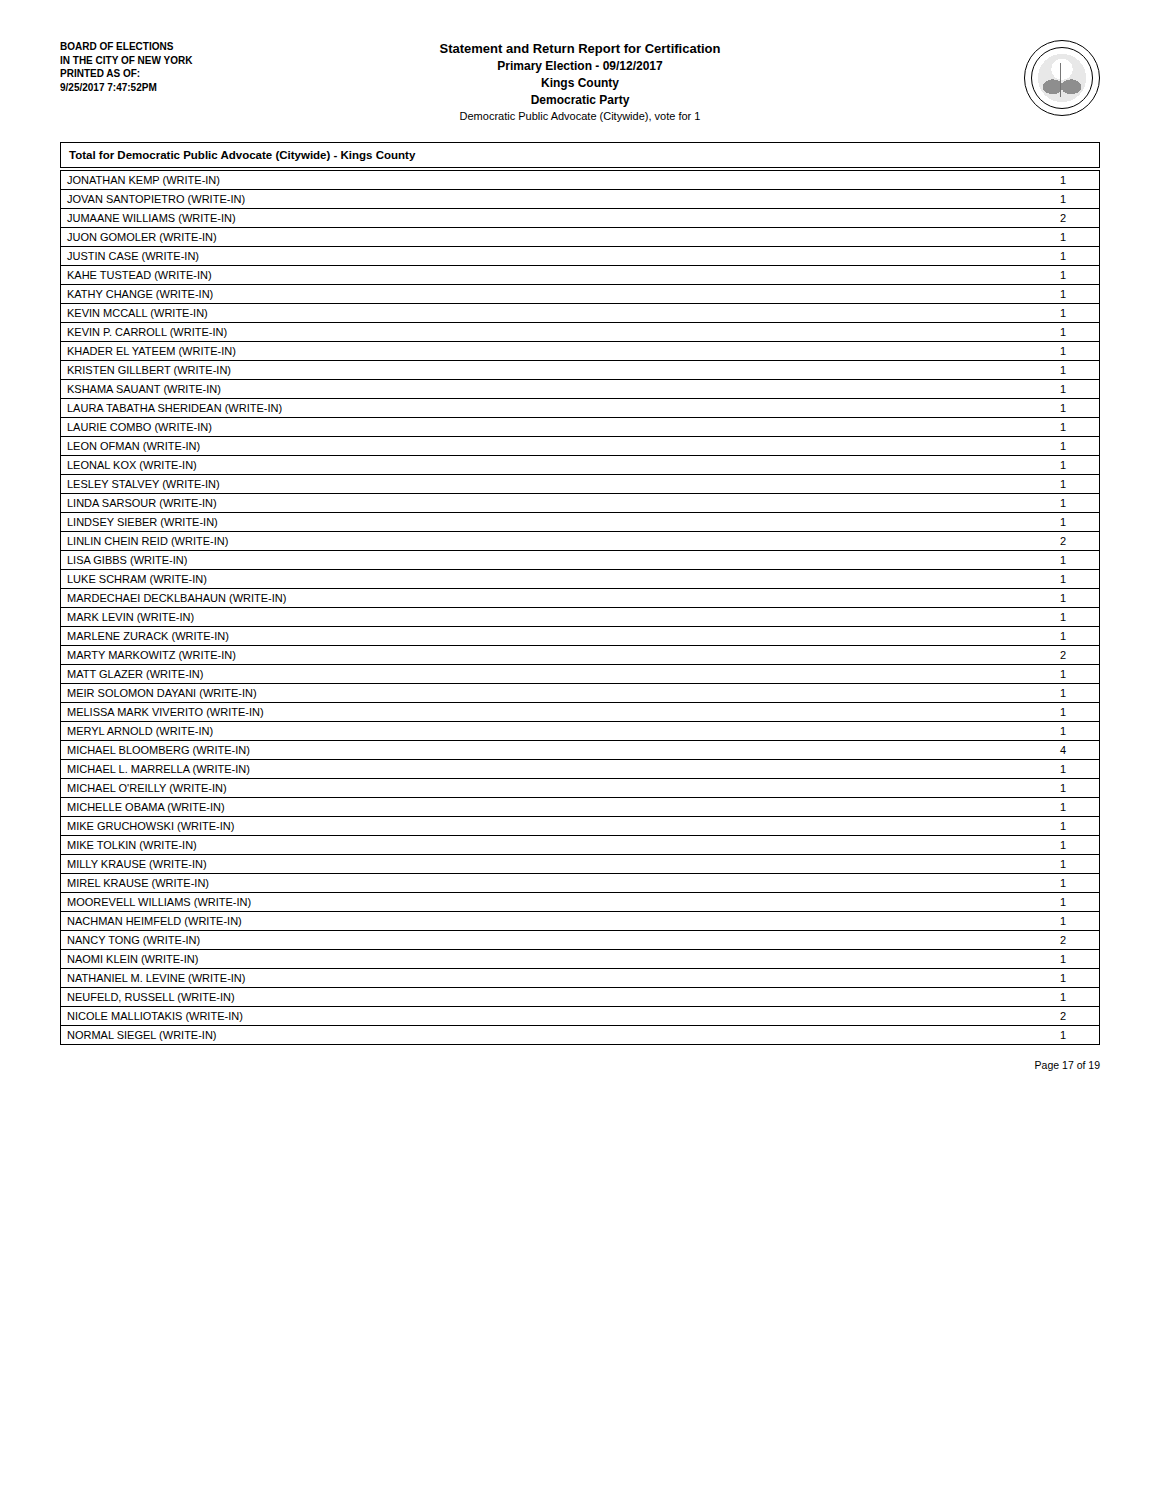BOARD OF ELECTIONS
IN THE CITY OF NEW YORK
PRINTED AS OF:
9/25/2017 7:47:52PM
Statement and Return Report for Certification
Primary Election - 09/12/2017
Kings County
Democratic Party
Democratic Public Advocate (Citywide), vote for 1
Total for Democratic Public Advocate (Citywide) - Kings County
| JONATHAN KEMP (WRITE-IN) | 1 |
| JOVAN SANTOPIETRO (WRITE-IN) | 1 |
| JUMAANE WILLIAMS (WRITE-IN) | 2 |
| JUON GOMOLER (WRITE-IN) | 1 |
| JUSTIN CASE (WRITE-IN) | 1 |
| KAHE TUSTEAD (WRITE-IN) | 1 |
| KATHY CHANGE (WRITE-IN) | 1 |
| KEVIN MCCALL (WRITE-IN) | 1 |
| KEVIN P. CARROLL (WRITE-IN) | 1 |
| KHADER EL YATEEM (WRITE-IN) | 1 |
| KRISTEN GILLBERT (WRITE-IN) | 1 |
| KSHAMA SAUANT (WRITE-IN) | 1 |
| LAURA TABATHA SHERIDEAN (WRITE-IN) | 1 |
| LAURIE COMBO (WRITE-IN) | 1 |
| LEON OFMAN (WRITE-IN) | 1 |
| LEONAL KOX (WRITE-IN) | 1 |
| LESLEY STALVEY (WRITE-IN) | 1 |
| LINDA SARSOUR (WRITE-IN) | 1 |
| LINDSEY SIEBER (WRITE-IN) | 1 |
| LINLIN CHEIN REID (WRITE-IN) | 2 |
| LISA GIBBS (WRITE-IN) | 1 |
| LUKE SCHRAM (WRITE-IN) | 1 |
| MARDECHAEI DECKLBAHAUN (WRITE-IN) | 1 |
| MARK LEVIN (WRITE-IN) | 1 |
| MARLENE ZURACK (WRITE-IN) | 1 |
| MARTY MARKOWITZ (WRITE-IN) | 2 |
| MATT GLAZER (WRITE-IN) | 1 |
| MEIR SOLOMON DAYANI (WRITE-IN) | 1 |
| MELISSA MARK VIVERITO (WRITE-IN) | 1 |
| MERYL ARNOLD (WRITE-IN) | 1 |
| MICHAEL BLOOMBERG (WRITE-IN) | 4 |
| MICHAEL L. MARRELLA (WRITE-IN) | 1 |
| MICHAEL O'REILLY (WRITE-IN) | 1 |
| MICHELLE OBAMA (WRITE-IN) | 1 |
| MIKE GRUCHOWSKI (WRITE-IN) | 1 |
| MIKE TOLKIN (WRITE-IN) | 1 |
| MILLY KRAUSE (WRITE-IN) | 1 |
| MIREL KRAUSE (WRITE-IN) | 1 |
| MOOREVELL WILLIAMS (WRITE-IN) | 1 |
| NACHMAN HEIMFELD (WRITE-IN) | 1 |
| NANCY TONG (WRITE-IN) | 2 |
| NAOMI KLEIN (WRITE-IN) | 1 |
| NATHANIEL M. LEVINE (WRITE-IN) | 1 |
| NEUFELD, RUSSELL (WRITE-IN) | 1 |
| NICOLE MALLIOTAKIS (WRITE-IN) | 2 |
| NORMAL SIEGEL (WRITE-IN) | 1 |
Page 17 of 19